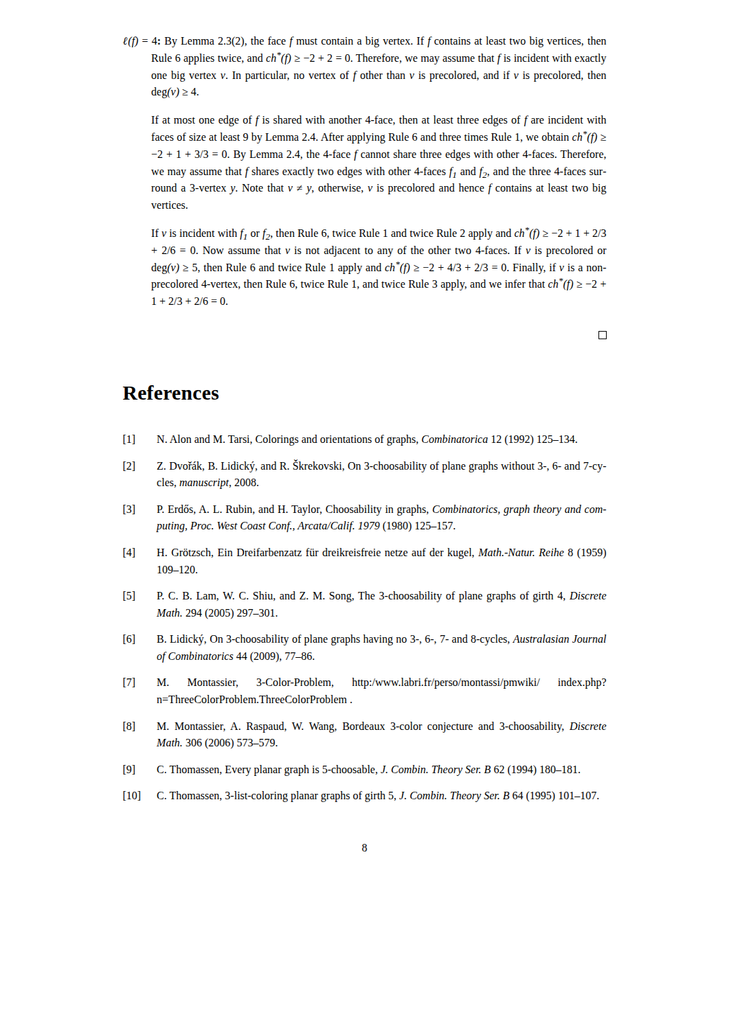ℓ(f) = 4: By Lemma 2.3(2), the face f must contain a big vertex. If f contains at least two big vertices, then Rule 6 applies twice, and ch*(f) ≥ −2 + 2 = 0. Therefore, we may assume that f is incident with exactly one big vertex v. In particular, no vertex of f other than v is precolored, and if v is precolored, then deg(v) ≥ 4.
If at most one edge of f is shared with another 4-face, then at least three edges of f are incident with faces of size at least 9 by Lemma 2.4. After applying Rule 6 and three times Rule 1, we obtain ch*(f) ≥ −2 + 1 + 3/3 = 0. By Lemma 2.4, the 4-face f cannot share three edges with other 4-faces. Therefore, we may assume that f shares exactly two edges with other 4-faces f1 and f2, and the three 4-faces surround a 3-vertex y. Note that v ≠ y, otherwise, v is precolored and hence f contains at least two big vertices.
If v is incident with f1 or f2, then Rule 6, twice Rule 1 and twice Rule 2 apply and ch*(f) ≥ −2 + 1 + 2/3 + 2/6 = 0. Now assume that v is not adjacent to any of the other two 4-faces. If v is precolored or deg(v) ≥ 5, then Rule 6 and twice Rule 1 apply and ch*(f) ≥ −2 + 4/3 + 2/3 = 0. Finally, if v is a non-precolored 4-vertex, then Rule 6, twice Rule 1, and twice Rule 3 apply, and we infer that ch*(f) ≥ −2 + 1 + 2/3 + 2/6 = 0.
References
[1] N. Alon and M. Tarsi, Colorings and orientations of graphs, Combinatorica 12 (1992) 125–134.
[2] Z. Dvořák, B. Lidický, and R. Škrekovski, On 3-choosability of plane graphs without 3-, 6- and 7-cycles, manuscript, 2008.
[3] P. Erdős, A. L. Rubin, and H. Taylor, Choosability in graphs, Combinatorics, graph theory and computing, Proc. West Coast Conf., Arcata/Calif. 1979 (1980) 125–157.
[4] H. Grötzsch, Ein Dreifarbenzatz für dreikreisfreie netze auf der kugel, Math.-Natur. Reihe 8 (1959) 109–120.
[5] P. C. B. Lam, W. C. Shiu, and Z. M. Song, The 3-choosability of plane graphs of girth 4, Discrete Math. 294 (2005) 297–301.
[6] B. Lidický, On 3-choosability of plane graphs having no 3-, 6-, 7- and 8-cycles, Australasian Journal of Combinatorics 44 (2009), 77–86.
[7] M. Montassier, 3-Color-Problem, http:/www.labri.fr/perso/montassi/pmwiki/ index.php?n=ThreeColorProblem.ThreeColorProblem .
[8] M. Montassier, A. Raspaud, W. Wang, Bordeaux 3-color conjecture and 3-choosability, Discrete Math. 306 (2006) 573–579.
[9] C. Thomassen, Every planar graph is 5-choosable, J. Combin. Theory Ser. B 62 (1994) 180–181.
[10] C. Thomassen, 3-list-coloring planar graphs of girth 5, J. Combin. Theory Ser. B 64 (1995) 101–107.
8